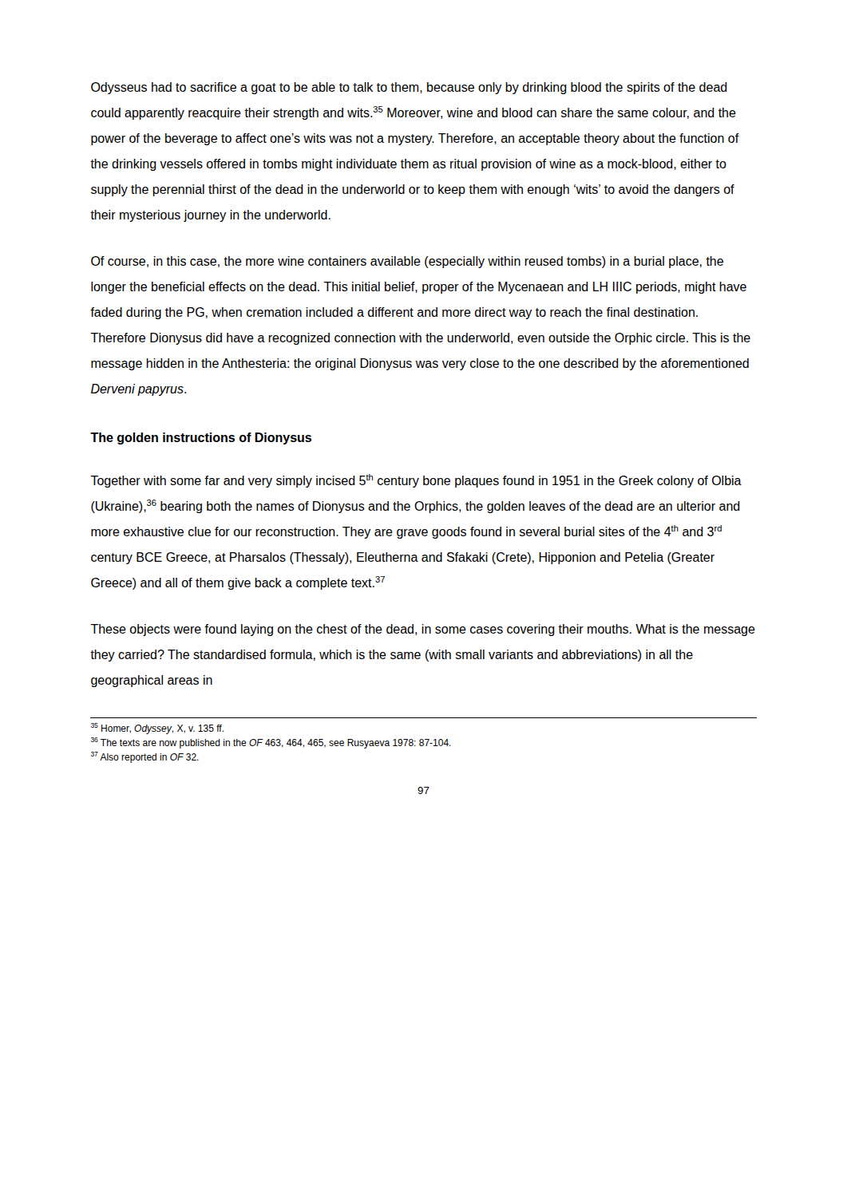Odysseus had to sacrifice a goat to be able to talk to them, because only by drinking blood the spirits of the dead could apparently reacquire their strength and wits.35 Moreover, wine and blood can share the same colour, and the power of the beverage to affect one’s wits was not a mystery. Therefore, an acceptable theory about the function of the drinking vessels offered in tombs might individuate them as ritual provision of wine as a mock-blood, either to supply the perennial thirst of the dead in the underworld or to keep them with enough ‘wits’ to avoid the dangers of their mysterious journey in the underworld.
Of course, in this case, the more wine containers available (especially within reused tombs) in a burial place, the longer the beneficial effects on the dead. This initial belief, proper of the Mycenaean and LH IIIC periods, might have faded during the PG, when cremation included a different and more direct way to reach the final destination. Therefore Dionysus did have a recognized connection with the underworld, even outside the Orphic circle. This is the message hidden in the Anthesteria: the original Dionysus was very close to the one described by the aforementioned Derveni papyrus.
The golden instructions of Dionysus
Together with some far and very simply incised 5th century bone plaques found in 1951 in the Greek colony of Olbia (Ukraine),36 bearing both the names of Dionysus and the Orphics, the golden leaves of the dead are an ulterior and more exhaustive clue for our reconstruction. They are grave goods found in several burial sites of the 4th and 3rd century BCE Greece, at Pharsalos (Thessaly), Eleutherna and Sfakaki (Crete), Hipponion and Petelia (Greater Greece) and all of them give back a complete text.37
These objects were found laying on the chest of the dead, in some cases covering their mouths. What is the message they carried? The standardised formula, which is the same (with small variants and abbreviations) in all the geographical areas in
35 Homer, Odyssey, X, v. 135 ff.
36 The texts are now published in the OF 463, 464, 465, see Rusyaeva 1978: 87-104.
37 Also reported in OF 32.
97